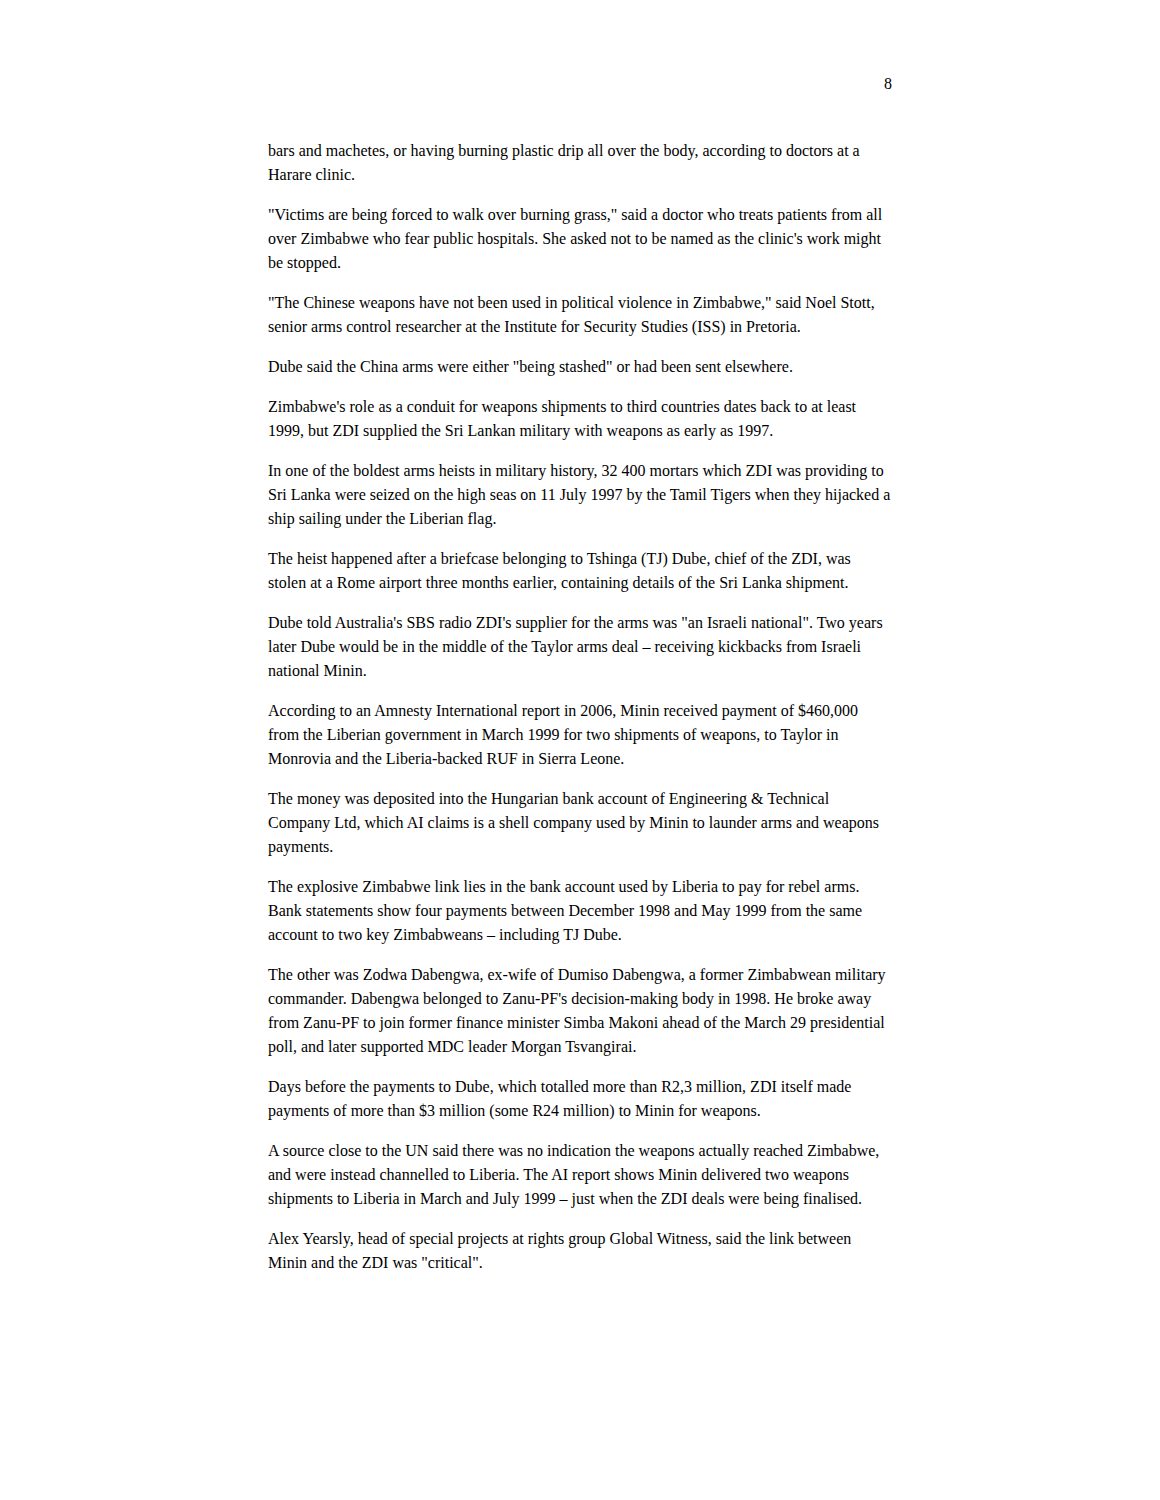8
bars and machetes, or having burning plastic drip all over the body, according to doctors at a Harare clinic.
"Victims are being forced to walk over burning grass," said a doctor who treats patients from all over Zimbabwe who fear public hospitals. She asked not to be named as the clinic's work might be stopped.
"The Chinese weapons have not been used in political violence in Zimbabwe," said Noel Stott, senior arms control researcher at the Institute for Security Studies (ISS) in Pretoria.
Dube said the China arms were either "being stashed" or had been sent elsewhere.
Zimbabwe's role as a conduit for weapons shipments to third countries dates back to at least 1999, but ZDI supplied the Sri Lankan military with weapons as early as 1997.
In one of the boldest arms heists in military history, 32 400 mortars which ZDI was providing to Sri Lanka were seized on the high seas on 11 July 1997 by the Tamil Tigers when they hijacked a ship sailing under the Liberian flag.
The heist happened after a briefcase belonging to Tshinga (TJ) Dube, chief of the ZDI, was stolen at a Rome airport three months earlier, containing details of the Sri Lanka shipment.
Dube told Australia's SBS radio ZDI's supplier for the arms was "an Israeli national". Two years later Dube would be in the middle of the Taylor arms deal – receiving kickbacks from Israeli national Minin.
According to an Amnesty International report in 2006, Minin received payment of $460,000 from the Liberian government in March 1999 for two shipments of weapons, to Taylor in Monrovia and the Liberia-backed RUF in Sierra Leone.
The money was deposited into the Hungarian bank account of Engineering & Technical Company Ltd, which AI claims is a shell company used by Minin to launder arms and weapons payments.
The explosive Zimbabwe link lies in the bank account used by Liberia to pay for rebel arms. Bank statements show four payments between December 1998 and May 1999 from the same account to two key Zimbabweans – including TJ Dube.
The other was Zodwa Dabengwa, ex-wife of Dumiso Dabengwa, a former Zimbabwean military commander. Dabengwa belonged to Zanu-PF's decision-making body in 1998. He broke away from Zanu-PF to join former finance minister Simba Makoni ahead of the March 29 presidential poll, and later supported MDC leader Morgan Tsvangirai.
Days before the payments to Dube, which totalled more than R2,3 million, ZDI itself made payments of more than $3 million (some R24 million) to Minin for weapons.
A source close to the UN said there was no indication the weapons actually reached Zimbabwe, and were instead channelled to Liberia. The AI report shows Minin delivered two weapons shipments to Liberia in March and July 1999 – just when the ZDI deals were being finalised.
Alex Yearsly, head of special projects at rights group Global Witness, said the link between Minin and the ZDI was "critical".